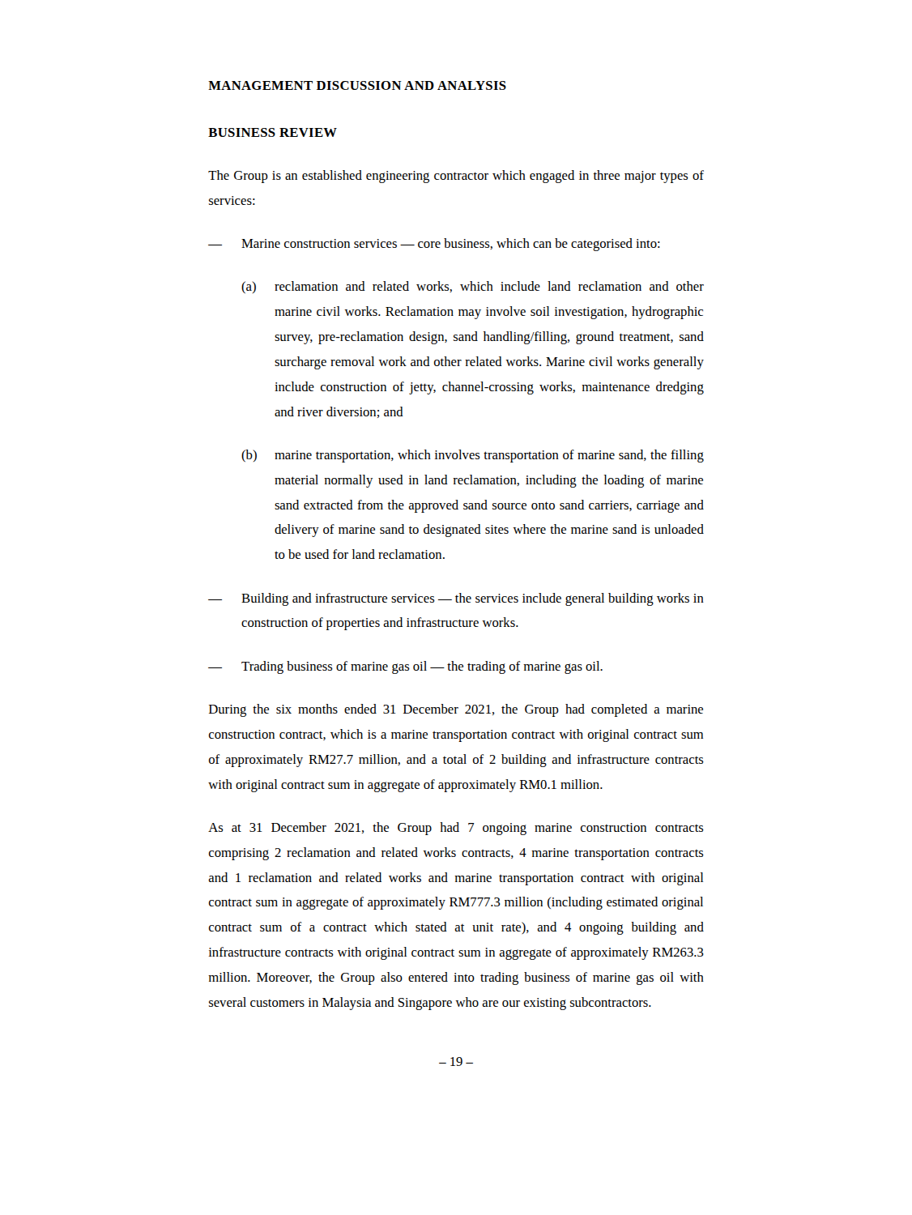MANAGEMENT DISCUSSION AND ANALYSIS
BUSINESS REVIEW
The Group is an established engineering contractor which engaged in three major types of services:
—
Marine construction services — core business, which can be categorised into:
(a)
reclamation and related works, which include land reclamation and other marine civil works. Reclamation may involve soil investigation, hydrographic survey, pre-reclamation design, sand handling/filling, ground treatment, sand surcharge removal work and other related works. Marine civil works generally include construction of jetty, channel-crossing works, maintenance dredging and river diversion; and
(b)
marine transportation, which involves transportation of marine sand, the filling material normally used in land reclamation, including the loading of marine sand extracted from the approved sand source onto sand carriers, carriage and delivery of marine sand to designated sites where the marine sand is unloaded to be used for land reclamation.
—
Building and infrastructure services — the services include general building works in construction of properties and infrastructure works.
—
Trading business of marine gas oil — the trading of marine gas oil.
During the six months ended 31 December 2021, the Group had completed a marine construction contract, which is a marine transportation contract with original contract sum of approximately RM27.7 million, and a total of 2 building and infrastructure contracts with original contract sum in aggregate of approximately RM0.1 million.
As at 31 December 2021, the Group had 7 ongoing marine construction contracts comprising 2 reclamation and related works contracts, 4 marine transportation contracts and 1 reclamation and related works and marine transportation contract with original contract sum in aggregate of approximately RM777.3 million (including estimated original contract sum of a contract which stated at unit rate), and 4 ongoing building and infrastructure contracts with original contract sum in aggregate of approximately RM263.3 million. Moreover, the Group also entered into trading business of marine gas oil with several customers in Malaysia and Singapore who are our existing subcontractors.
– 19 –